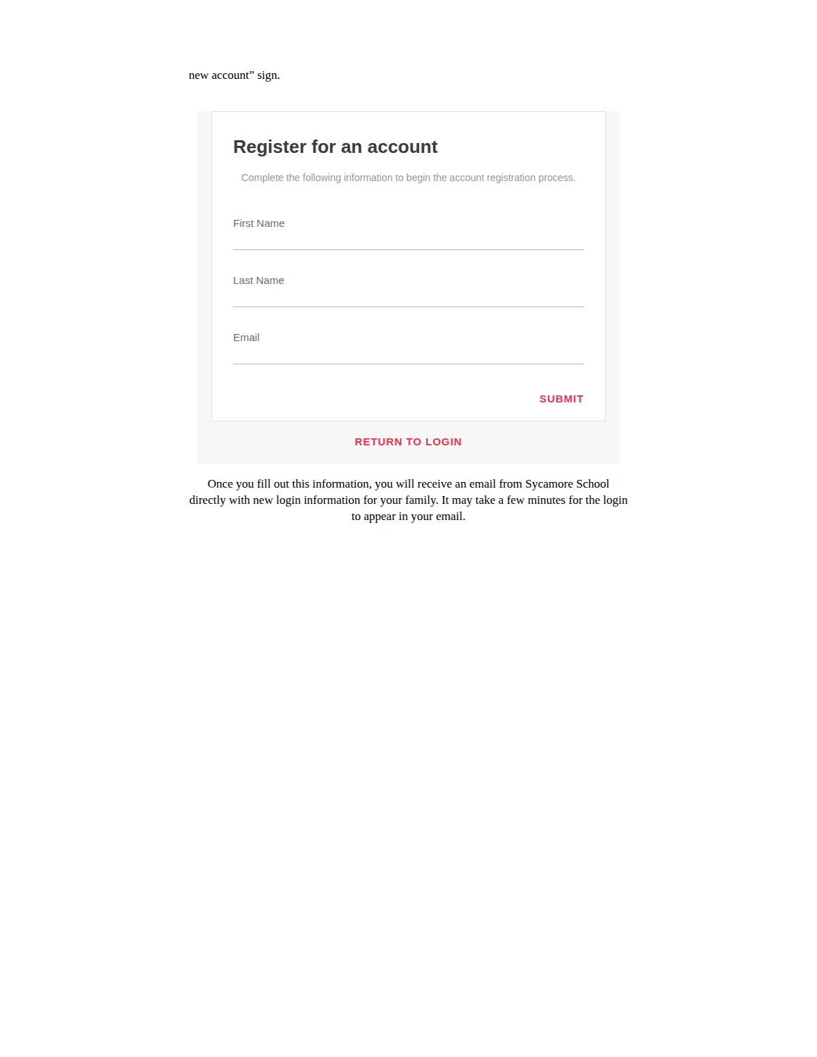new account” sign.
Register for an account
Complete the following information to begin the account registration process.
First Name
Last Name
Email
SUBMIT
RETURN TO LOGIN
Once you fill out this information, you will receive an email from Sycamore School directly with new login information for your family. It may take a few minutes for the login to appear in your email.